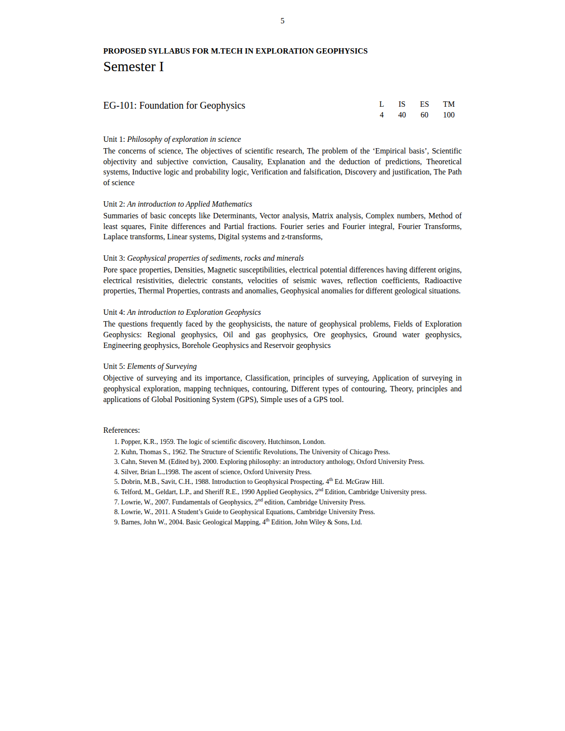5
Proposed Syllabus for M.Tech in Exploration Geophysics
Semester I
EG-101: Foundation for Geophysics
| L | IS | ES | TM |
| --- | --- | --- | --- |
| 4 | 40 | 60 | 100 |
Unit 1: Philosophy of exploration in science
The concerns of science, The objectives of scientific research, The problem of the ‘Empirical basis’, Scientific objectivity and subjective conviction, Causality, Explanation and the deduction of predictions, Theoretical systems, Inductive logic and probability logic, Verification and falsification, Discovery and justification, The Path of science
Unit 2: An introduction to Applied Mathematics
Summaries of basic concepts like Determinants, Vector analysis, Matrix analysis, Complex numbers, Method of least squares, Finite differences and Partial fractions. Fourier series and Fourier integral, Fourier Transforms, Laplace transforms, Linear systems, Digital systems and z-transforms,
Unit 3: Geophysical properties of sediments, rocks and minerals
Pore space properties, Densities, Magnetic susceptibilities, electrical potential differences having different origins, electrical resistivities, dielectric constants, velocities of seismic waves, reflection coefficients, Radioactive properties, Thermal Properties, contrasts and anomalies, Geophysical anomalies for different geological situations.
Unit 4: An introduction to Exploration Geophysics
The questions frequently faced by the geophysicists, the nature of geophysical problems, Fields of Exploration Geophysics: Regional geophysics, Oil and gas geophysics, Ore geophysics, Ground water geophysics, Engineering geophysics, Borehole Geophysics and Reservoir geophysics
Unit 5: Elements of Surveying
Objective of surveying and its importance, Classification, principles of surveying, Application of surveying in geophysical exploration, mapping techniques, contouring, Different types of contouring, Theory, principles and applications of Global Positioning System (GPS), Simple uses of a GPS tool.
References:
Popper, K.R., 1959. The logic of scientific discovery, Hutchinson, London.
Kuhn, Thomas S., 1962. The Structure of Scientific Revolutions, The University of Chicago Press.
Cahn, Steven M. (Edited by), 2000. Exploring philosophy: an introductory anthology, Oxford University Press.
Silver, Brian L.,1998. The ascent of science, Oxford University Press.
Dobrin, M.B., Savit, C.H., 1988. Introduction to Geophysical Prospecting, 4th Ed. McGraw Hill.
Telford, M., Geldart, L.P., and Sheriff R.E., 1990 Applied Geophysics, 2nd Edition, Cambridge University press.
Lowrie, W., 2007. Fundamentals of Geophysics, 2nd edition, Cambridge University Press.
Lowrie, W., 2011. A Student’s Guide to Geophysical Equations, Cambridge University Press.
Barnes, John W., 2004. Basic Geological Mapping, 4th Edition, John Wiley & Sons, Ltd.